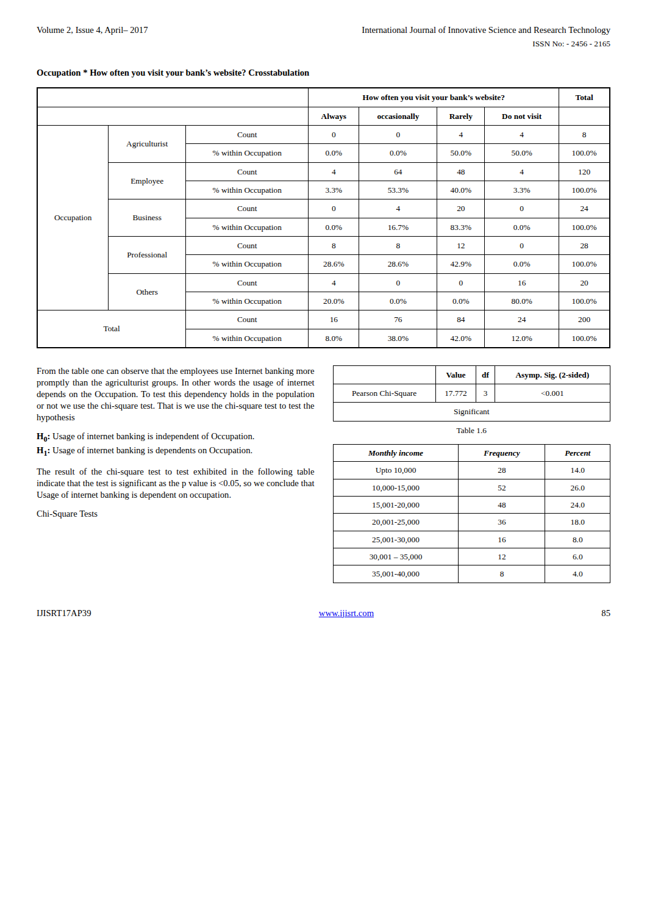Volume 2, Issue 4, April– 2017
International Journal of Innovative Science and Research Technology
ISSN No: - 2456 - 2165
Occupation * How often you visit your bank’s website? Crosstabulation
| | How often you visit your bank’s website? | Total |
| | Always | occasionally | Rarely | Do not visit | |
| Occupation | Agriculturist | Count | 0 | 0 | 4 | 4 | 8 |
| % within Occupation | 0.0% | 0.0% | 50.0% | 50.0% | 100.0% |
| Employee | Count | 4 | 64 | 48 | 4 | 120 |
| % within Occupation | 3.3% | 53.3% | 40.0% | 3.3% | 100.0% |
| Business | Count | 0 | 4 | 20 | 0 | 24 |
| % within Occupation | 0.0% | 16.7% | 83.3% | 0.0% | 100.0% |
| Professional | Count | 8 | 8 | 12 | 0 | 28 |
| % within Occupation | 28.6% | 28.6% | 42.9% | 0.0% | 100.0% |
| Others | Count | 4 | 0 | 0 | 16 | 20 |
| % within Occupation | 20.0% | 0.0% | 0.0% | 80.0% | 100.0% |
| Total | Count | 16 | 76 | 84 | 24 | 200 |
| % within Occupation | 8.0% | 38.0% | 42.0% | 12.0% | 100.0% |
From the table one can observe that the employees use Internet banking more promptly than the agriculturist groups. In other words the usage of internet depends on the Occupation. To test this dependency holds in the population or not we use the chi-square test. That is we use the chi-square test to test the hypothesis
H0: Usage of internet banking is independent of Occupation.
H1: Usage of internet banking is dependents on Occupation.
The result of the chi-square test to test exhibited in the following table indicate that the test is significant as the p value is <0.05, so we conclude that Usage of internet banking is dependent on occupation.
Chi-Square Tests
| | Value | df | Asymp. Sig. (2-sided) |
| Pearson Chi-Square | 17.772 | 3 | <0.001 |
| Significant |
Table 1.6
| Monthly income | Frequency | Percent |
| --- | --- | --- |
| Upto 10,000 | 28 | 14.0 |
| 10,000-15,000 | 52 | 26.0 |
| 15,001-20,000 | 48 | 24.0 |
| 20,001-25,000 | 36 | 18.0 |
| 25,001-30,000 | 16 | 8.0 |
| 30,001 – 35,000 | 12 | 6.0 |
| 35,001-40,000 | 8 | 4.0 |
IJISRT17AP39
www.ijisrt.com
85